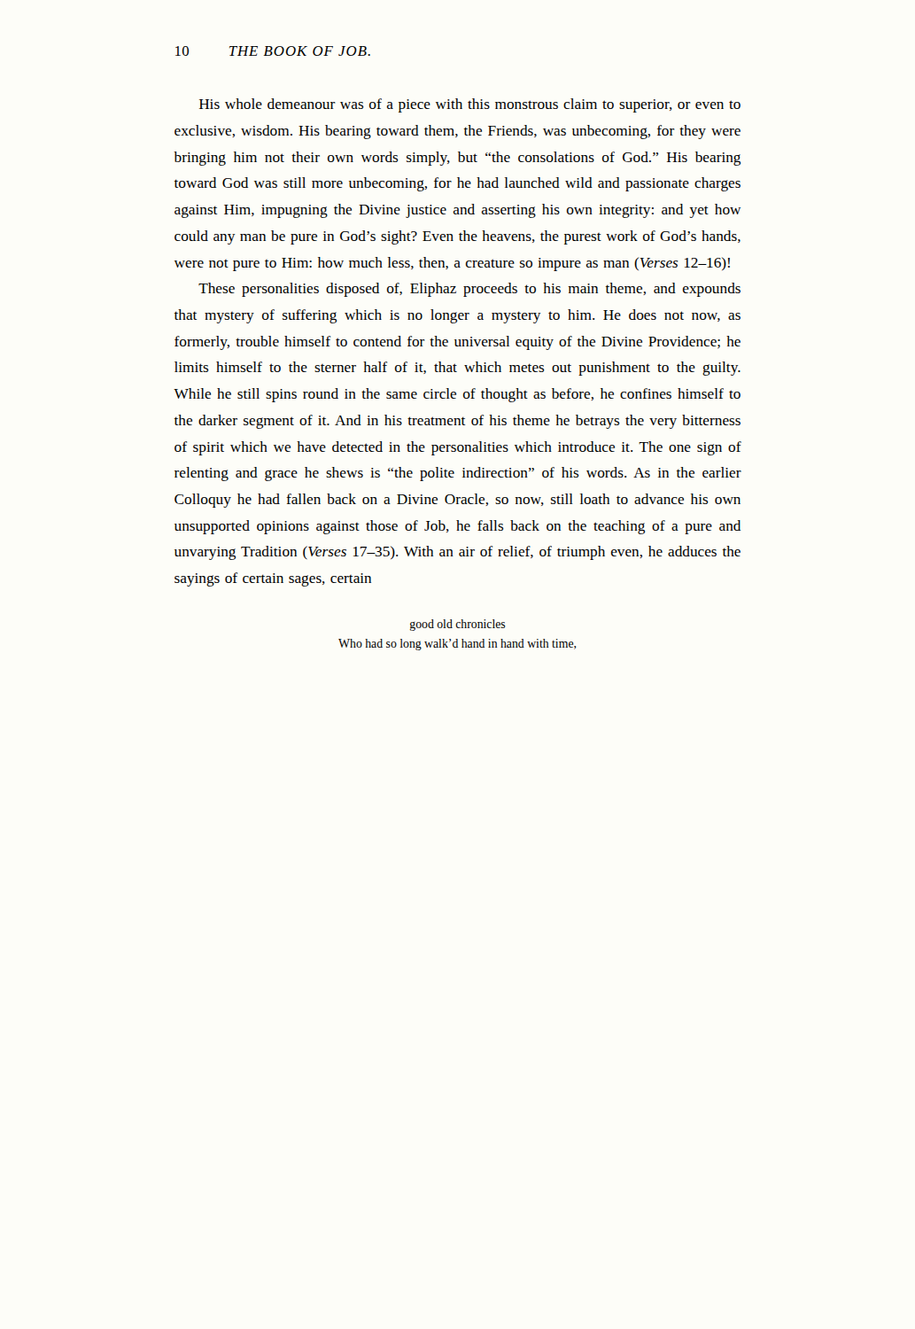10 The Book of Job.
His whole demeanour was of a piece with this monstrous claim to superior, or even to exclusive, wisdom. His bearing toward them, the Friends, was unbecoming, for they were bringing him not their own words simply, but “the consolations of God.” His bearing toward God was still more unbecoming, for he had launched wild and passionate charges against Him, impugning the Divine justice and asserting his own integrity: and yet how could any man be pure in God’s sight? Even the heavens, the purest work of God’s hands, were not pure to Him: how much less, then, a creature so impure as man (Verses 12–16)!
These personalities disposed of, Eliphaz proceeds to his main theme, and expounds that mystery of suffering which is no longer a mystery to him. He does not now, as formerly, trouble himself to contend for the universal equity of the Divine Providence; he limits himself to the sterner half of it, that which metes out punishment to the guilty. While he still spins round in the same circle of thought as before, he confines himself to the darker segment of it. And in his treatment of his theme he betrays the very bitterness of spirit which we have detected in the personalities which introduce it. The one sign of relenting and grace he shews is “the polite indirection” of his words. As in the earlier Colloquy he had fallen back on a Divine Oracle, so now, still loath to advance his own unsupported opinions against those of Job, he falls back on the teaching of a pure and unvarying Tradition (Verses 17–35). With an air of relief, of triumph even, he adduces the sayings of certain sages, certain
good old chronicles Who had so long walk’d hand in hand with time,